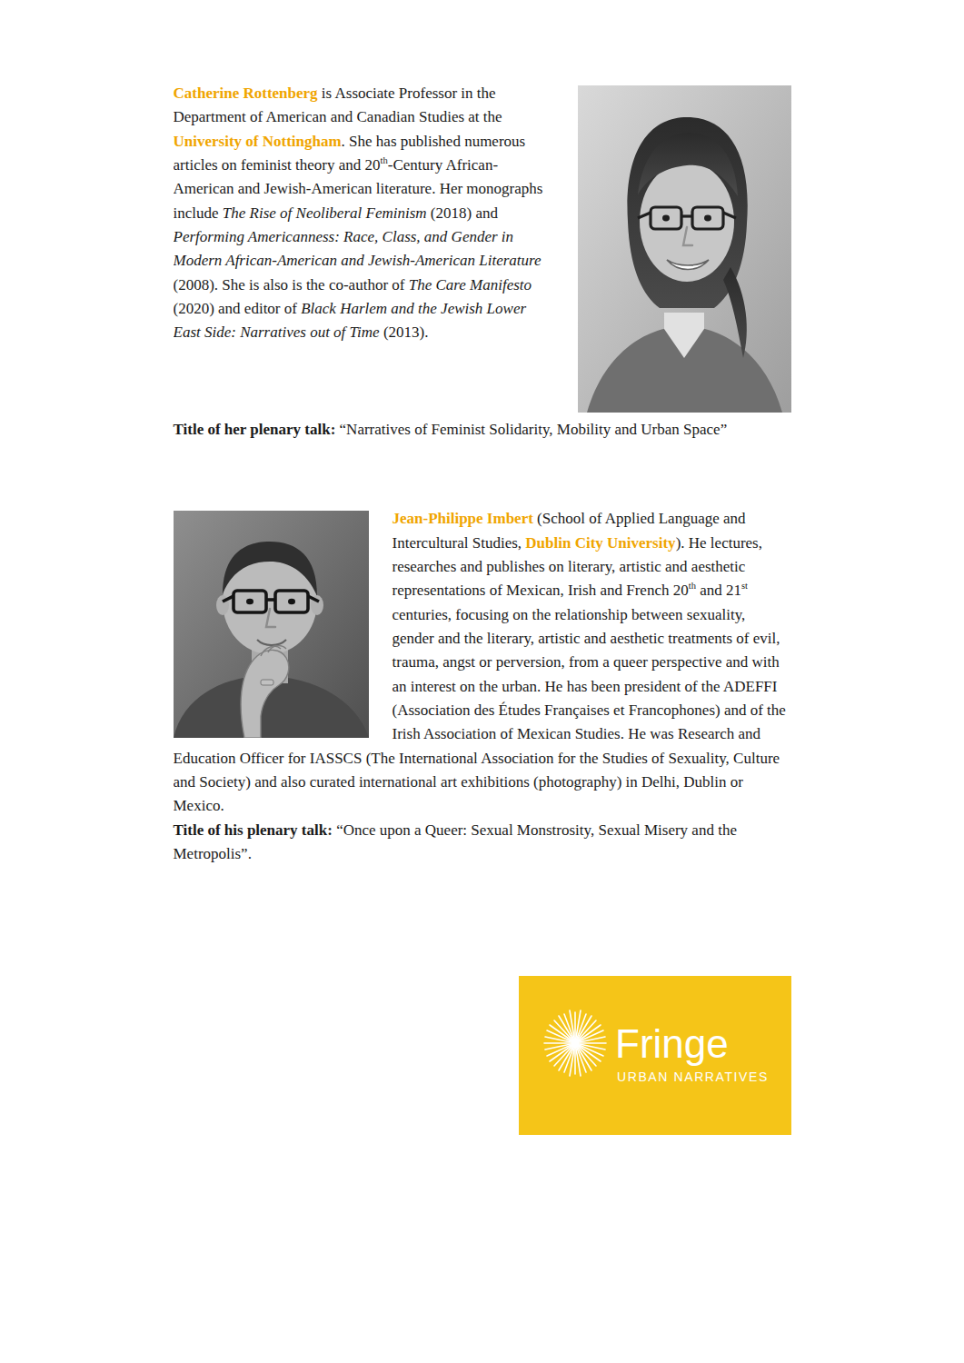Catherine Rottenberg is Associate Professor in the Department of American and Canadian Studies at the University of Nottingham. She has published numerous articles on feminist theory and 20th-Century African-American and Jewish-American literature. Her monographs include The Rise of Neoliberal Feminism (2018) and Performing Americanness: Race, Class, and Gender in Modern African-American and Jewish-American Literature (2008). She is also is the co-author of The Care Manifesto (2020) and editor of Black Harlem and the Jewish Lower East Side: Narratives out of Time (2013).
Title of her plenary talk: “Narratives of Feminist Solidarity, Mobility and Urban Space”
Jean-Philippe Imbert (School of Applied Language and Intercultural Studies, Dublin City University). He lectures, researches and publishes on literary, artistic and aesthetic representations of Mexican, Irish and French 20th and 21st centuries, focusing on the relationship between sexuality, gender and the literary, artistic and aesthetic treatments of evil, trauma, angst or perversion, from a queer perspective and with an interest on the urban. He has been president of the ADEFFI (Association des Études Françaises et Francophones) and of the Irish Association of Mexican Studies. He was Research and Education Officer for IASSCS (The International Association for the Studies of Sexuality, Culture and Society) and also curated international art exhibitions (photography) in Delhi, Dublin or Mexico.
Title of his plenary talk: “Once upon a Queer: Sexual Monstrosity, Sexual Misery and the Metropolis”.
Fringe URBAN NARRATIVES